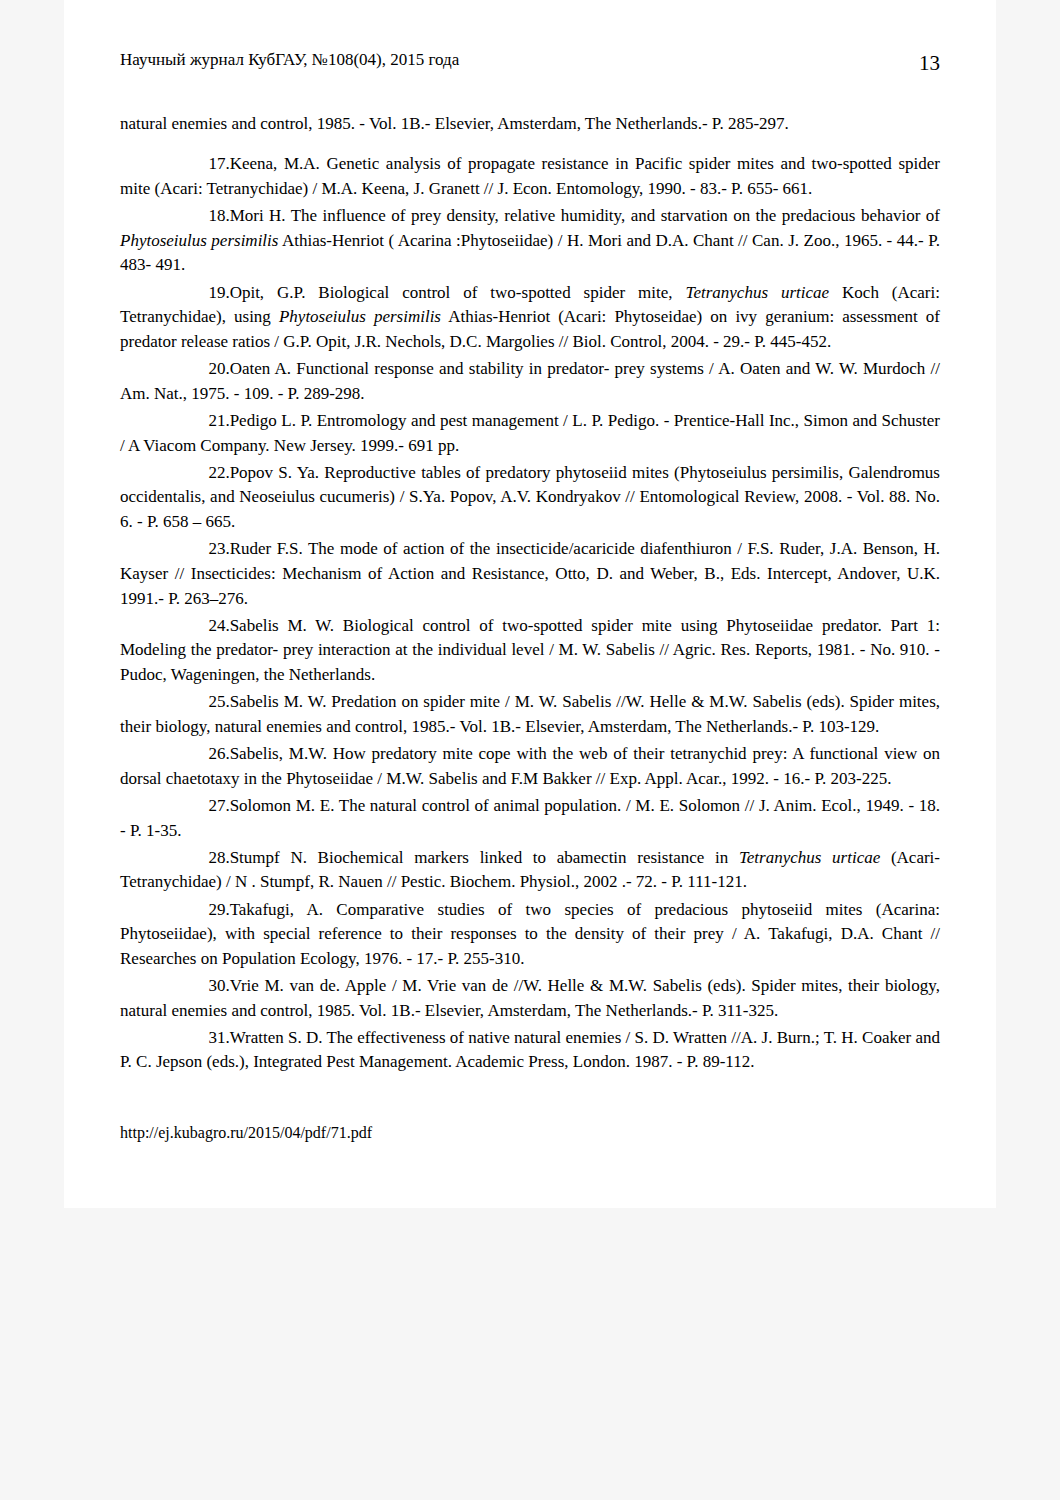Научный журнал КубГАУ, №108(04), 2015 года
13
natural enemies and control, 1985. - Vol. 1B.- Elsevier, Amsterdam, The Netherlands.- P. 285-297.
17. Keena, M.A. Genetic analysis of propagate resistance in Pacific spider mites and two-spotted spider mite (Acari: Tetranychidae) / M.A. Keena, J. Granett // J. Econ. Entomology, 1990. - 83.- P. 655- 661.
18. Mori H. The influence of prey density, relative humidity, and starvation on the predacious behavior of Phytoseiulus persimilis Athias-Henriot ( Acarina :Phytoseiidae) / H. Mori and D.A. Chant // Can. J. Zoo., 1965. - 44.- P. 483- 491.
19. Opit, G.P. Biological control of two-spotted spider mite, Tetranychus urticae Koch (Acari: Tetranychidae), using Phytoseiulus persimilis Athias-Henriot (Acari: Phytoseidae) on ivy geranium: assessment of predator release ratios / G.P. Opit, J.R. Nechols, D.C. Margolies // Biol. Control, 2004. - 29.- P. 445-452.
20. Oaten A. Functional response and stability in predator- prey systems / A. Oaten and W. W. Murdoch // Am. Nat., 1975. - 109. - P. 289-298.
21. Pedigo L. P. Entromology and pest management / L. P. Pedigo. - Prentice-Hall Inc., Simon and Schuster / A Viacom Company. New Jersey. 1999.- 691 pp.
22. Popov S. Ya. Reproductive tables of predatory phytoseiid mites (Phytoseiulus persimilis, Galendromus occidentalis, and Neoseiulus cucumeris) / S.Ya. Popov, A.V. Kondryakov // Entomological Review, 2008. - Vol. 88. No. 6. - P. 658 – 665.
23. Ruder F.S. The mode of action of the insecticide/acaricide diafenthiuron / F.S. Ruder, J.A. Benson, H. Kayser // Insecticides: Mechanism of Action and Resistance, Otto, D. and Weber, B., Eds. Intercept, Andover, U.K. 1991.- P. 263–276.
24. Sabelis M. W. Biological control of two-spotted spider mite using Phytoseiidae predator. Part 1: Modeling the predator- prey interaction at the individual level / M. W. Sabelis // Agric. Res. Reports, 1981. - No. 910. - Pudoc, Wageningen, the Netherlands.
25. Sabelis M. W. Predation on spider mite / M. W. Sabelis //W. Helle & M.W. Sabelis (eds). Spider mites, their biology, natural enemies and control, 1985.- Vol. 1B.- Elsevier, Amsterdam, The Netherlands.- P. 103-129.
26. Sabelis, M.W. How predatory mite cope with the web of their tetranychid prey: A functional view on dorsal chaetotaxy in the Phytoseiidae / M.W. Sabelis and F.M Bakker // Exp. Appl. Acar., 1992. - 16.- P. 203-225.
27. Solomon M. E. The natural control of animal population. / M. E. Solomon // J. Anim. Ecol., 1949. - 18. - P. 1-35.
28. Stumpf N. Biochemical markers linked to abamectin resistance in Tetranychus urticae (Acari-Tetranychidae) / N . Stumpf, R. Nauen // Pestic. Biochem. Physiol., 2002 .- 72. - P. 111-121.
29. Takafugi, A. Comparative studies of two species of predacious phytoseiid mites (Acarina: Phytoseiidae), with special reference to their responses to the density of their prey / A. Takafugi, D.A. Chant // Researches on Population Ecology, 1976. - 17.- P. 255-310.
30. Vrie M. van de. Apple / M. Vrie van de //W. Helle & M.W. Sabelis (eds). Spider mites, their biology, natural enemies and control, 1985. Vol. 1B.- Elsevier, Amsterdam, The Netherlands.- P. 311-325.
31. Wratten S. D. The effectiveness of native natural enemies / S. D. Wratten //A. J. Burn.; T. H. Coaker and P. C. Jepson (eds.), Integrated Pest Management. Academic Press, London. 1987. - P. 89-112.
http://ej.kubagro.ru/2015/04/pdf/71.pdf